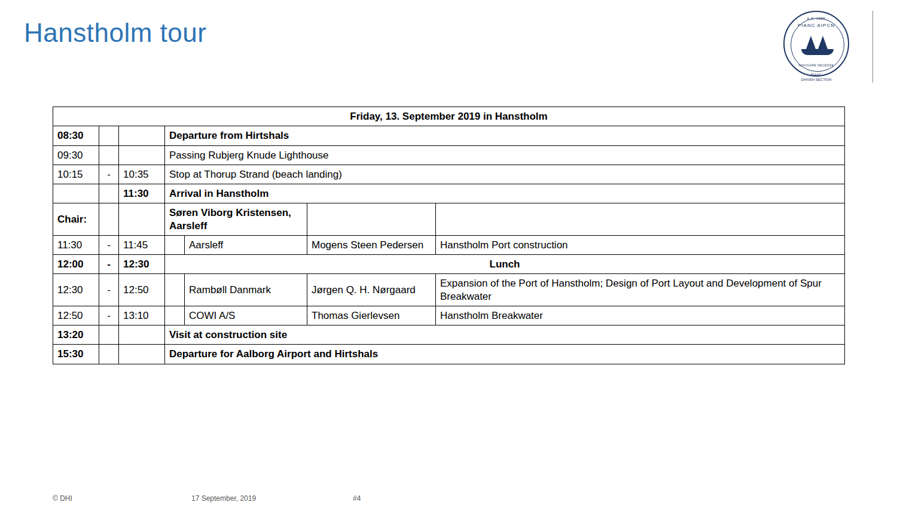Hanstholm tour
· A.D. 1885 ·
PIANC
AIPCN
NAVIGARE NECESSE
PIANC
DANISH SECTION
| Friday, 13. September 2019 in Hanstholm |
| 08:30 | | | Departure from Hirtshals |
| 09:30 | | | Passing Rubjerg Knude Lighthouse |
| 10:15 | - | 10:35 | Stop at Thorup Strand (beach landing) |
| | | 11:30 | Arrival in Hanstholm |
| Chair: | | | Søren Viborg Kristensen, Aarsleff | | |
| 11:30 | - | 11:45 | | Aarsleff | Mogens Steen Pedersen | Hanstholm Port construction |
| 12:00 | - | 12:30 | Lunch |
| 12:30 | - | 12:50 | | Rambøll Danmark | Jørgen Q. H. Nørgaard | Expansion of the Port of Hanstholm; Design of Port Layout and Development of Spur Breakwater |
| 12:50 | - | 13:10 | | COWI A/S | Thomas Gierlevsen | Hanstholm Breakwater |
| 13:20 | | | Visit at construction site |
| 15:30 | | | Departure for Aalborg Airport and Hirtshals |
© DHI 17 September, 2019 #4